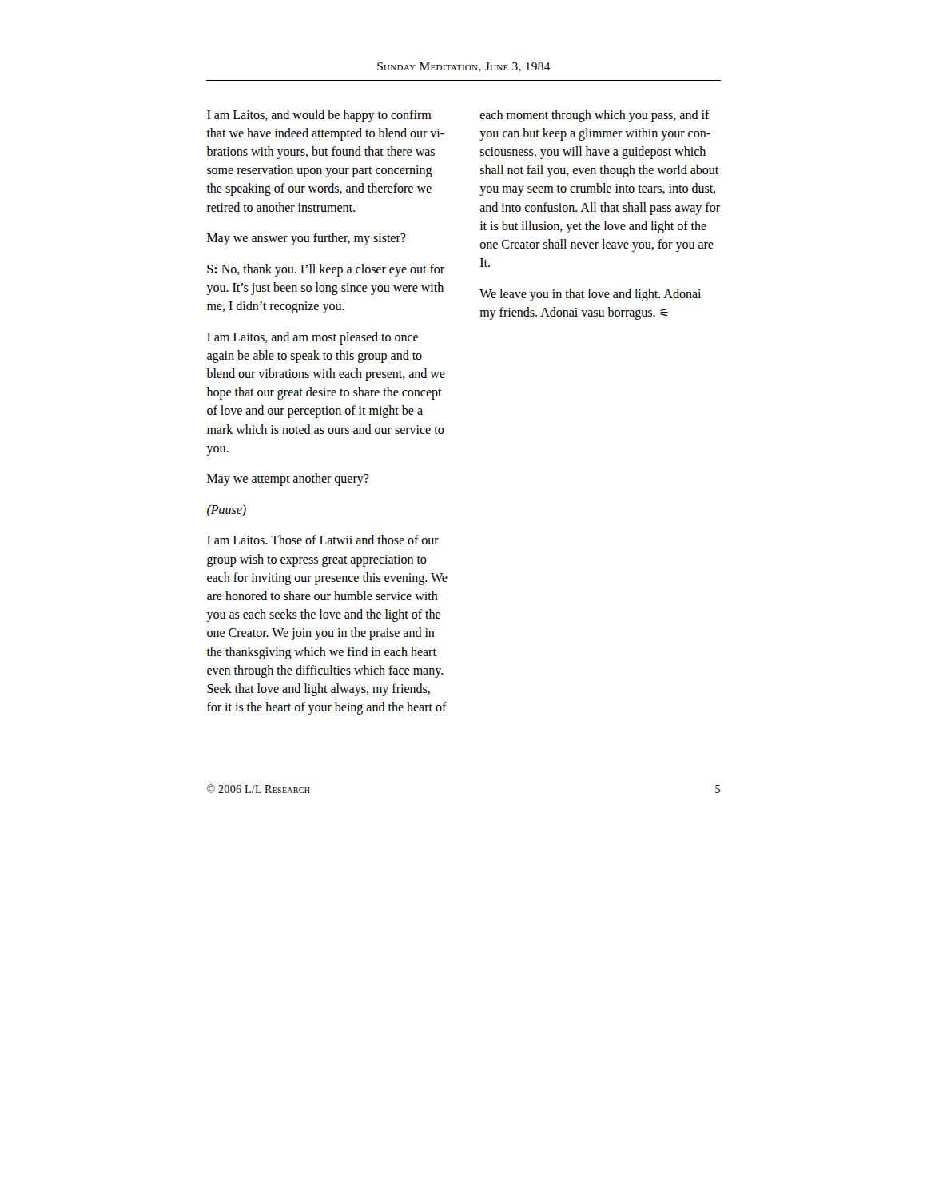Sunday Meditation, June 3, 1984
I am Laitos, and would be happy to confirm that we have indeed attempted to blend our vibrations with yours, but found that there was some reservation upon your part concerning the speaking of our words, and therefore we retired to another instrument.
May we answer you further, my sister?
S: No, thank you. I’ll keep a closer eye out for you. It’s just been so long since you were with me, I didn’t recognize you.
I am Laitos, and am most pleased to once again be able to speak to this group and to blend our vibrations with each present, and we hope that our great desire to share the concept of love and our perception of it might be a mark which is noted as ours and our service to you.
May we attempt another query?
(Pause)
I am Laitos. Those of Latwii and those of our group wish to express great appreciation to each for inviting our presence this evening. We are honored to share our humble service with you as each seeks the love and the light of the one Creator. We join you in the praise and in the thanksgiving which we find in each heart even through the difficulties which face many. Seek that love and light always, my friends, for it is the heart of your being and the heart of each moment through which you pass, and if you can but keep a glimmer within your consciousness, you will have a guidepost which shall not fail you, even though the world about you may seem to crumble into tears, into dust, and into confusion. All that shall pass away for it is but illusion, yet the love and light of the one Creator shall never leave you, for you are It.
We leave you in that love and light. Adonai my friends. Adonai vasu borragus. ⚟
© 2006 L/L Research 5